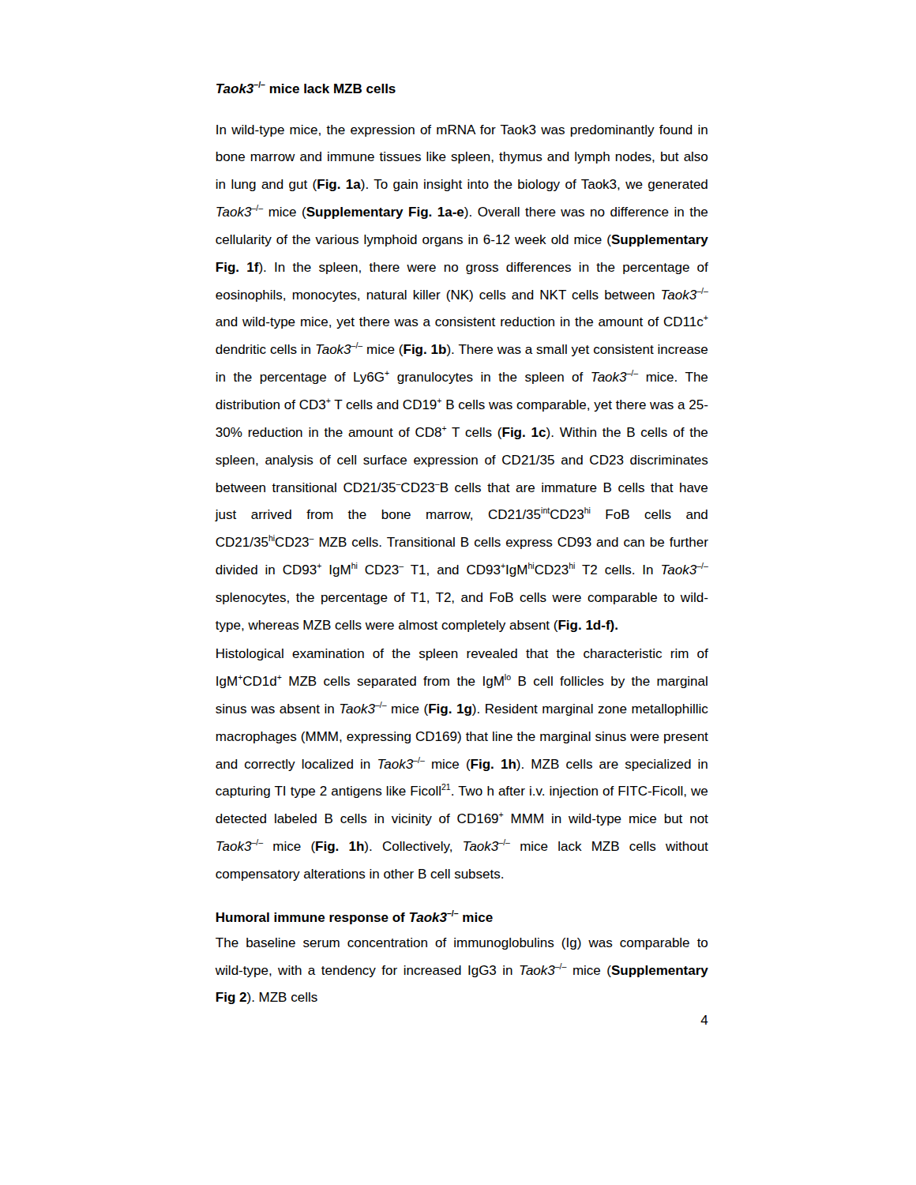Taok3–/– mice lack MZB cells
In wild-type mice, the expression of mRNA for Taok3 was predominantly found in bone marrow and immune tissues like spleen, thymus and lymph nodes, but also in lung and gut (Fig. 1a). To gain insight into the biology of Taok3, we generated Taok3–/– mice (Supplementary Fig. 1a-e). Overall there was no difference in the cellularity of the various lymphoid organs in 6-12 week old mice (Supplementary Fig. 1f). In the spleen, there were no gross differences in the percentage of eosinophils, monocytes, natural killer (NK) cells and NKT cells between Taok3–/– and wild-type mice, yet there was a consistent reduction in the amount of CD11c+ dendritic cells in Taok3–/– mice (Fig. 1b). There was a small yet consistent increase in the percentage of Ly6G+ granulocytes in the spleen of Taok3–/– mice. The distribution of CD3+ T cells and CD19+ B cells was comparable, yet there was a 25-30% reduction in the amount of CD8+ T cells (Fig. 1c). Within the B cells of the spleen, analysis of cell surface expression of CD21/35 and CD23 discriminates between transitional CD21/35–CD23–B cells that are immature B cells that have just arrived from the bone marrow, CD21/35intCD23hi FoB cells and CD21/35hiCD23– MZB cells. Transitional B cells express CD93 and can be further divided in CD93+ IgMhi CD23– T1, and CD93+IgMhiCD23hi T2 cells. In Taok3–/– splenocytes, the percentage of T1, T2, and FoB cells were comparable to wild-type, whereas MZB cells were almost completely absent (Fig. 1d-f).
Histological examination of the spleen revealed that the characteristic rim of IgM+CD1d+ MZB cells separated from the IgMlo B cell follicles by the marginal sinus was absent in Taok3–/– mice (Fig. 1g). Resident marginal zone metallophillic macrophages (MMM, expressing CD169) that line the marginal sinus were present and correctly localized in Taok3–/– mice (Fig. 1h). MZB cells are specialized in capturing TI type 2 antigens like Ficoll21. Two h after i.v. injection of FITC-Ficoll, we detected labeled B cells in vicinity of CD169+ MMM in wild-type mice but not Taok3–/– mice (Fig. 1h). Collectively, Taok3–/– mice lack MZB cells without compensatory alterations in other B cell subsets.
Humoral immune response of Taok3–/– mice
The baseline serum concentration of immunoglobulins (Ig) was comparable to wild-type, with a tendency for increased IgG3 in Taok3–/– mice (Supplementary Fig 2). MZB cells
4